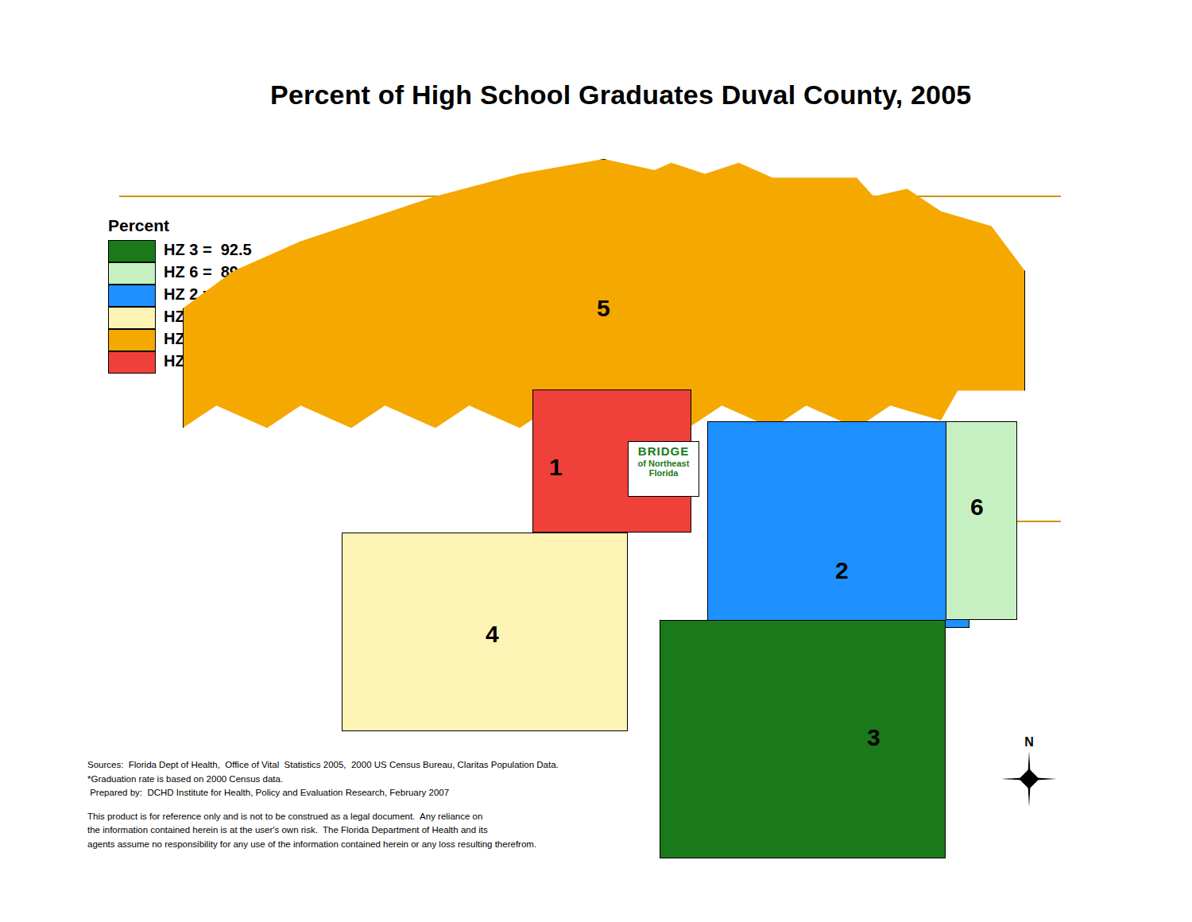Percent of High School Graduates Duval County, 2005
Percent
| HZ 3 = 92.5 |
| HZ 6 = 89.6 |
| HZ 2 = 87.2 |
| HZ 4 = 82.6 |
| HZ 5 = 75.7 |
| HZ 1 = 64.0 |
5
4
1
2
6
3
BRIDGE
of Northeast Florida
N
Sources: Florida Dept of Health, Office of Vital Statistics 2005, 2000 US Census Bureau, Claritas Population Data.
*Graduation rate is based on 2000 Census data.
Prepared by: DCHD Institute for Health, Policy and Evaluation Research, February 2007
This product is for reference only and is not to be construed as a legal document. Any reliance on
the information contained herein is at the user's own risk. The Florida Department of Health and its
agents assume no responsibility for any use of the information contained herein or any loss resulting therefrom.